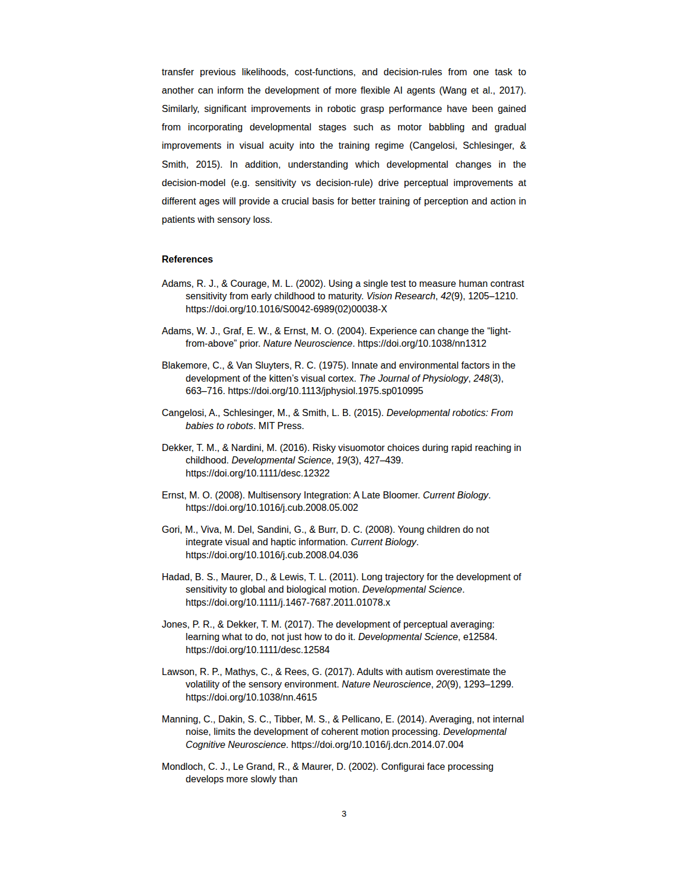transfer previous likelihoods, cost-functions, and decision-rules from one task to another can inform the development of more flexible AI agents (Wang et al., 2017). Similarly, significant improvements in robotic grasp performance have been gained from incorporating developmental stages such as motor babbling and gradual improvements in visual acuity into the training regime (Cangelosi, Schlesinger, & Smith, 2015). In addition, understanding which developmental changes in the decision-model (e.g. sensitivity vs decision-rule) drive perceptual improvements at different ages will provide a crucial basis for better training of perception and action in patients with sensory loss.
References
Adams, R. J., & Courage, M. L. (2002). Using a single test to measure human contrast sensitivity from early childhood to maturity. Vision Research, 42(9), 1205–1210. https://doi.org/10.1016/S0042-6989(02)00038-X
Adams, W. J., Graf, E. W., & Ernst, M. O. (2004). Experience can change the “light-from-above” prior. Nature Neuroscience. https://doi.org/10.1038/nn1312
Blakemore, C., & Van Sluyters, R. C. (1975). Innate and environmental factors in the development of the kitten’s visual cortex. The Journal of Physiology, 248(3), 663–716. https://doi.org/10.1113/jphysiol.1975.sp010995
Cangelosi, A., Schlesinger, M., & Smith, L. B. (2015). Developmental robotics: From babies to robots. MIT Press.
Dekker, T. M., & Nardini, M. (2016). Risky visuomotor choices during rapid reaching in childhood. Developmental Science, 19(3), 427–439. https://doi.org/10.1111/desc.12322
Ernst, M. O. (2008). Multisensory Integration: A Late Bloomer. Current Biology. https://doi.org/10.1016/j.cub.2008.05.002
Gori, M., Viva, M. Del, Sandini, G., & Burr, D. C. (2008). Young children do not integrate visual and haptic information. Current Biology. https://doi.org/10.1016/j.cub.2008.04.036
Hadad, B. S., Maurer, D., & Lewis, T. L. (2011). Long trajectory for the development of sensitivity to global and biological motion. Developmental Science. https://doi.org/10.1111/j.1467-7687.2011.01078.x
Jones, P. R., & Dekker, T. M. (2017). The development of perceptual averaging: learning what to do, not just how to do it. Developmental Science, e12584. https://doi.org/10.1111/desc.12584
Lawson, R. P., Mathys, C., & Rees, G. (2017). Adults with autism overestimate the volatility of the sensory environment. Nature Neuroscience, 20(9), 1293–1299. https://doi.org/10.1038/nn.4615
Manning, C., Dakin, S. C., Tibber, M. S., & Pellicano, E. (2014). Averaging, not internal noise, limits the development of coherent motion processing. Developmental Cognitive Neuroscience. https://doi.org/10.1016/j.dcn.2014.07.004
Mondloch, C. J., Le Grand, R., & Maurer, D. (2002). Configurai face processing develops more slowly than
3